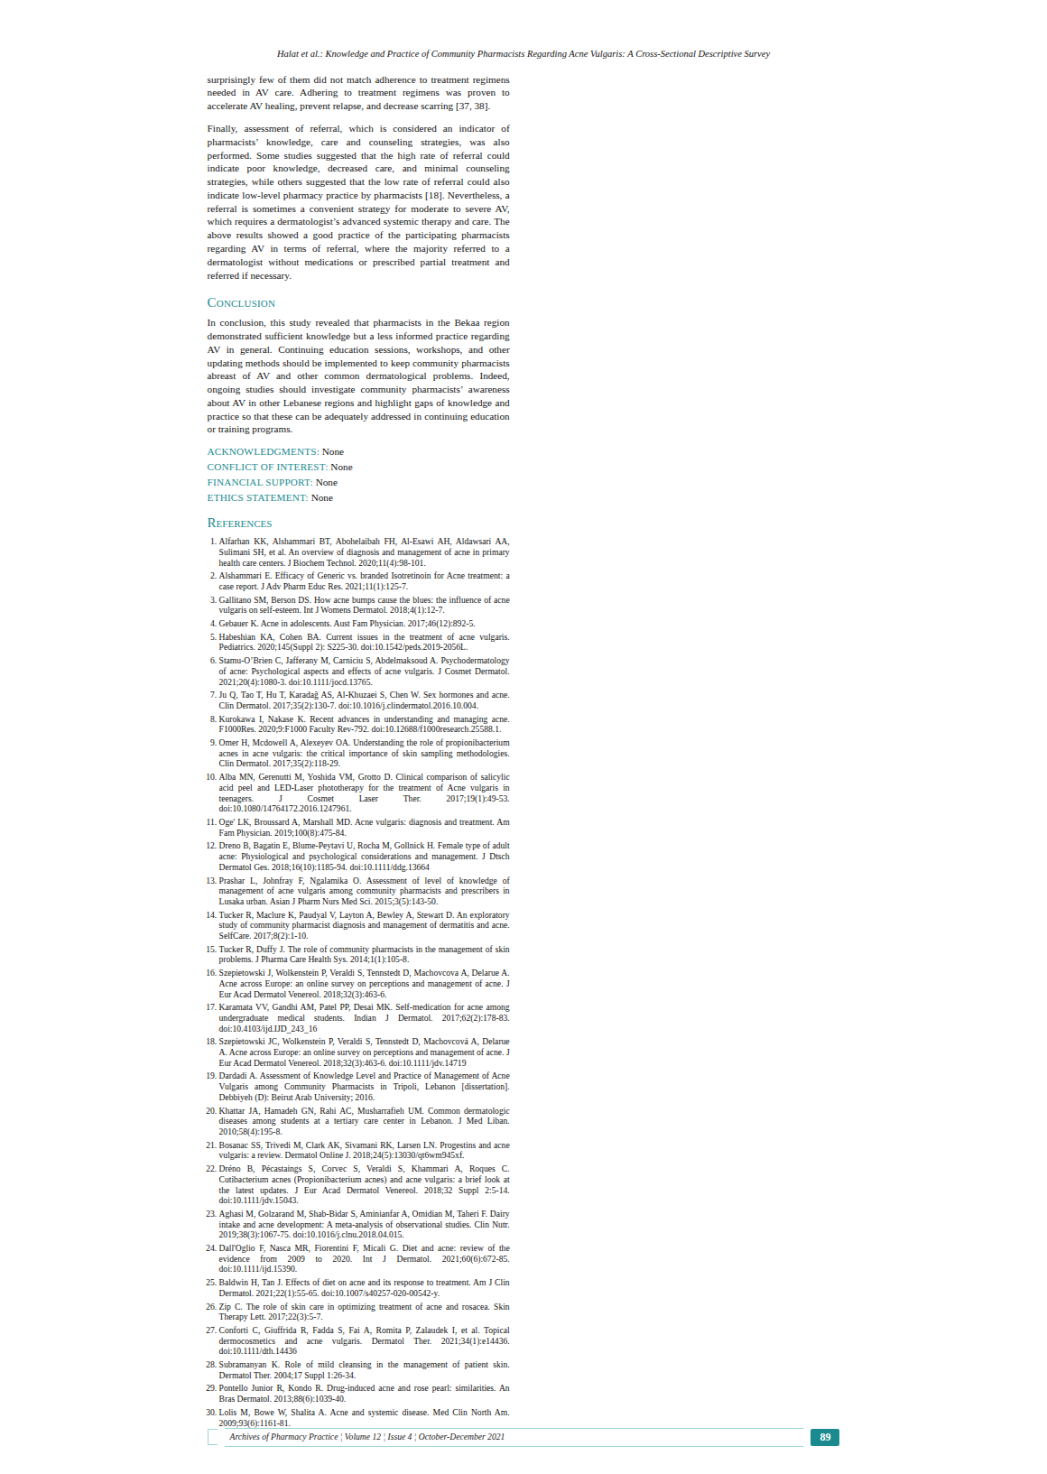Halat et al.: Knowledge and Practice of Community Pharmacists Regarding Acne Vulgaris: A Cross-Sectional Descriptive Survey
surprisingly few of them did not match adherence to treatment regimens needed in AV care. Adhering to treatment regimens was proven to accelerate AV healing, prevent relapse, and decrease scarring [37, 38].
Finally, assessment of referral, which is considered an indicator of pharmacists’ knowledge, care and counseling strategies, was also performed. Some studies suggested that the high rate of referral could indicate poor knowledge, decreased care, and minimal counseling strategies, while others suggested that the low rate of referral could also indicate low-level pharmacy practice by pharmacists [18]. Nevertheless, a referral is sometimes a convenient strategy for moderate to severe AV, which requires a dermatologist’s advanced systemic therapy and care. The above results showed a good practice of the participating pharmacists regarding AV in terms of referral, where the majority referred to a dermatologist without medications or prescribed partial treatment and referred if necessary.
Conclusion
In conclusion, this study revealed that pharmacists in the Bekaa region demonstrated sufficient knowledge but a less informed practice regarding AV in general. Continuing education sessions, workshops, and other updating methods should be implemented to keep community pharmacists abreast of AV and other common dermatological problems. Indeed, ongoing studies should investigate community pharmacists’ awareness about AV in other Lebanese regions and highlight gaps of knowledge and practice so that these can be adequately addressed in continuing education or training programs.
ACKNOWLEDGMENTS: None
CONFLICT OF INTEREST: None
FINANCIAL SUPPORT: None
ETHICS STATEMENT: None
References
Alfarhan KK, Alshammari BT, Abohelaibah FH, Al-Esawi AH, Aldawsari AA, Sulimani SH, et al. An overview of diagnosis and management of acne in primary health care centers. J Biochem Technol. 2020;11(4):98-101.
Alshammari E. Efficacy of Generic vs. branded Isotretinoin for Acne treatment: a case report. J Adv Pharm Educ Res. 2021;11(1):125-7.
Gallitano SM, Berson DS. How acne bumps cause the blues: the influence of acne vulgaris on self-esteem. Int J Womens Dermatol. 2018;4(1):12-7.
Gebauer K. Acne in adolescents. Aust Fam Physician. 2017;46(12):892-5.
Habeshian KA, Cohen BA. Current issues in the treatment of acne vulgaris. Pediatrics. 2020;145(Suppl 2): S225-30. doi:10.1542/peds.2019-2056L.
Stamu-O’Brien C, Jafferany M, Carniciu S, Abdelmaksoud A. Psychodermatology of acne: Psychological aspects and effects of acne vulgaris. J Cosmet Dermatol. 2021;20(4):1080-3. doi:10.1111/jocd.13765.
Ju Q, Tao T, Hu T, Karadağ AS, Al-Khuzaei S, Chen W. Sex hormones and acne. Clin Dermatol. 2017;35(2):130-7. doi:10.1016/j.clindermatol.2016.10.004.
Kurokawa I, Nakase K. Recent advances in understanding and managing acne. F1000Res. 2020;9:F1000 Faculty Rev-792. doi:10.12688/f1000research.25588.1.
Omer H, Mcdowell A, Alexeyev OA. Understanding the role of propionibacterium acnes in acne vulgaris: the critical importance of skin sampling methodologies. Clin Dermatol. 2017;35(2):118-29.
Alba MN, Gerenutti M, Yoshida VM, Grotto D. Clinical comparison of salicylic acid peel and LED-Laser phototherapy for the treatment of Acne vulgaris in teenagers. J Cosmet Laser Ther. 2017;19(1):49-53. doi:10.1080/14764172.2016.1247961.
Oge' LK, Broussard A, Marshall MD. Acne vulgaris: diagnosis and treatment. Am Fam Physician. 2019;100(8):475-84.
Dreno B, Bagatin E, Blume-Peytavi U, Rocha M, Gollnick H. Female type of adult acne: Physiological and psychological considerations and management. J Dtsch Dermatol Ges. 2018;16(10):1185-94. doi:10.1111/ddg.13664
Prashar L, Johnfray F, Ngalamika O. Assessment of level of knowledge of management of acne vulgaris among community pharmacists and prescribers in Lusaka urban. Asian J Pharm Nurs Med Sci. 2015;3(5):143-50.
Tucker R, Maclure K, Paudyal V, Layton A, Bewley A, Stewart D. An exploratory study of community pharmacist diagnosis and management of dermatitis and acne. SelfCare. 2017;8(2):1-10.
Tucker R, Duffy J. The role of community pharmacists in the management of skin problems. J Pharma Care Health Sys. 2014;1(1):105-8.
Szepietowski J, Wolkenstein P, Veraldi S, Tennstedt D, Machovcova A, Delarue A. Acne across Europe: an online survey on perceptions and management of acne. J Eur Acad Dermatol Venereol. 2018;32(3):463-6.
Karamata VV, Gandhi AM, Patel PP, Desai MK. Self-medication for acne among undergraduate medical students. Indian J Dermatol. 2017;62(2):178-83. doi:10.4103/ijd.IJD_243_16
Szepietowski JC, Wolkenstein P, Veraldi S, Tennstedt D, Machovcová A, Delarue A. Acne across Europe: an online survey on perceptions and management of acne. J Eur Acad Dermatol Venereol. 2018;32(3):463-6. doi:10.1111/jdv.14719
Dardadi A. Assessment of Knowledge Level and Practice of Management of Acne Vulgaris among Community Pharmacists in Tripoli, Lebanon [dissertation]. Debbiyeh (D): Beirut Arab University; 2016.
Khattar JA, Hamadeh GN, Rahi AC, Musharrafieh UM. Common dermatologic diseases among students at a tertiary care center in Lebanon. J Med Liban. 2010;58(4):195-8.
Bosanac SS, Trivedi M, Clark AK, Sivamani RK, Larsen LN. Progestins and acne vulgaris: a review. Dermatol Online J. 2018;24(5):13030/qt6wm945xf.
Dréno B, Pécastaings S, Corvec S, Veraldi S, Khammari A, Roques C. Cutibacterium acnes (Propionibacterium acnes) and acne vulgaris: a brief look at the latest updates. J Eur Acad Dermatol Venereol. 2018;32 Suppl 2:5-14. doi:10.1111/jdv.15043.
Aghasi M, Golzarand M, Shab-Bidar S, Aminianfar A, Omidian M, Taheri F. Dairy intake and acne development: A meta-analysis of observational studies. Clin Nutr. 2019;38(3):1067-75. doi:10.1016/j.clnu.2018.04.015.
Dall'Oglio F, Nasca MR, Fiorentini F, Micali G. Diet and acne: review of the evidence from 2009 to 2020. Int J Dermatol. 2021;60(6):672-85. doi:10.1111/ijd.15390.
Baldwin H, Tan J. Effects of diet on acne and its response to treatment. Am J Clin Dermatol. 2021;22(1):55-65. doi:10.1007/s40257-020-00542-y.
Zip C. The role of skin care in optimizing treatment of acne and rosacea. Skin Therapy Lett. 2017;22(3):5-7.
Conforti C, Giuffrida R, Fadda S, Fai A, Romita P, Zalaudek I, et al. Topical dermocosmetics and acne vulgaris. Dermatol Ther. 2021;34(1):e14436. doi:10.1111/dth.14436
Subramanyan K. Role of mild cleansing in the management of patient skin. Dermatol Ther. 2004;17 Suppl 1:26-34.
Pontello Junior R, Kondo R. Drug-induced acne and rose pearl: similarities. An Bras Dermatol. 2013;88(6):1039-40.
Lolis M, Bowe W, Shalita A. Acne and systemic disease. Med Clin North Am. 2009;93(6):1161-81.
Archives of Pharmacy Practice ¦ Volume 12 ¦ Issue 4 ¦ October-December 2021
89